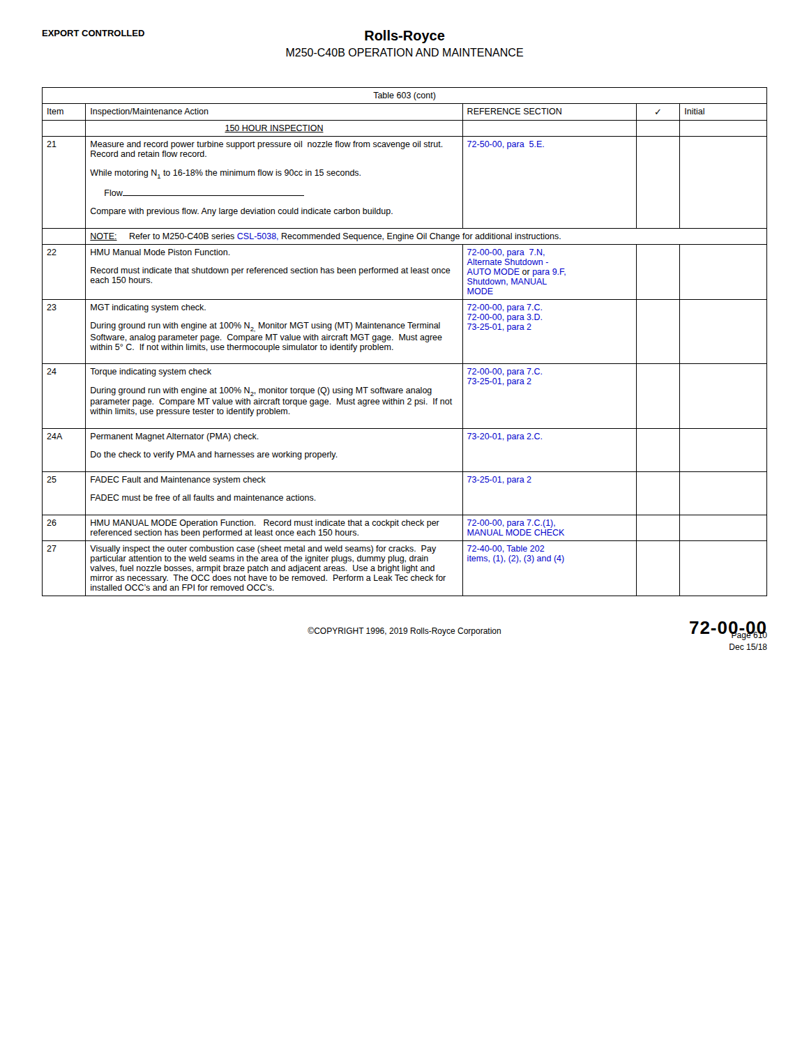EXPORT CONTROLLED
Rolls‑Royce
M250‑C40B OPERATION AND MAINTENANCE
| Table 603 (cont) |
| Item | Inspection/Maintenance Action | REFERENCE SECTION | ✓ | Initial |
| | 150 HOUR INSPECTION | | | |
| 21 | Measure and record power turbine support pressure oil nozzle flow from scavenge oil strut. Record and retain flow record. While motoring N 1 to 16‑18% the minimum flow is 90cc in 15 seconds. Flow Compare with previous flow. Any large deviation could indicate carbon buildup. | 72‑50‑00, para 5.E. | | |
| | NOTE: Refer to M250‑C40B series CSL‑5038, Recommended Sequence, Engine Oil Change for additional instructions. |
| 22 | HMU Manual Mode Piston Function. Record must indicate that shutdown per referenced section has been performed at least once each 150 hours. | 72‑00‑00, para 7.N, Alternate Shutdown ‑ AUTO MODE or para 9.F, Shutdown, MANUAL MODE | | |
| 23 | MGT indicating system check. During ground run with engine at 100% N 2, Monitor MGT using (MT) Maintenance Terminal Software, analog parameter page. Compare MT value with aircraft MGT gage. Must agree within 5° C. If not within limits, use thermocouple simulator to identify problem. | 72‑00‑00, para 7.C. 72‑00‑00, para 3.D. 73‑25‑01, para 2 | | |
| 24 | Torque indicating system check During ground run with engine at 100% N 2 , monitor torque (Q) using MT software analog parameter page. Compare MT value with aircraft torque gage. Must agree within 2 psi. If not within limits, use pressure tester to identify problem. | 72‑00‑00, para 7.C. 73‑25‑01, para 2 | | |
| 24A | Permanent Magnet Alternator (PMA) check. Do the check to verify PMA and harnesses are working properly. | 73‑20‑01, para 2.C. | | |
| 25 | FADEC Fault and Maintenance system check FADEC must be free of all faults and maintenance actions. | 73‑25‑01, para 2 | | |
| 26 | HMU MANUAL MODE Operation Function. Record must indicate that a cockpit check per referenced section has been performed at least once each 150 hours. | 72‑00‑00, para 7.C.(1), MANUAL MODE CHECK | | |
| 27 | Visually inspect the outer combustion case (sheet metal and weld seams) for cracks. Pay particular attention to the weld seams in the area of the igniter plugs, dummy plug, drain valves, fuel nozzle bosses, armpit braze patch and adjacent areas. Use a bright light and mirror as necessary. The OCC does not have to be removed. Perform a Leak Tec check for installed OCC’s and an FPI for removed OCC’s. | 72‑40‑00, Table 202 items, (1), (2), (3) and (4) | | |
72‑00‑00
Page 610
Dec 15/18
©COPYRIGHT 1996, 2019 Rolls‑Royce Corporation